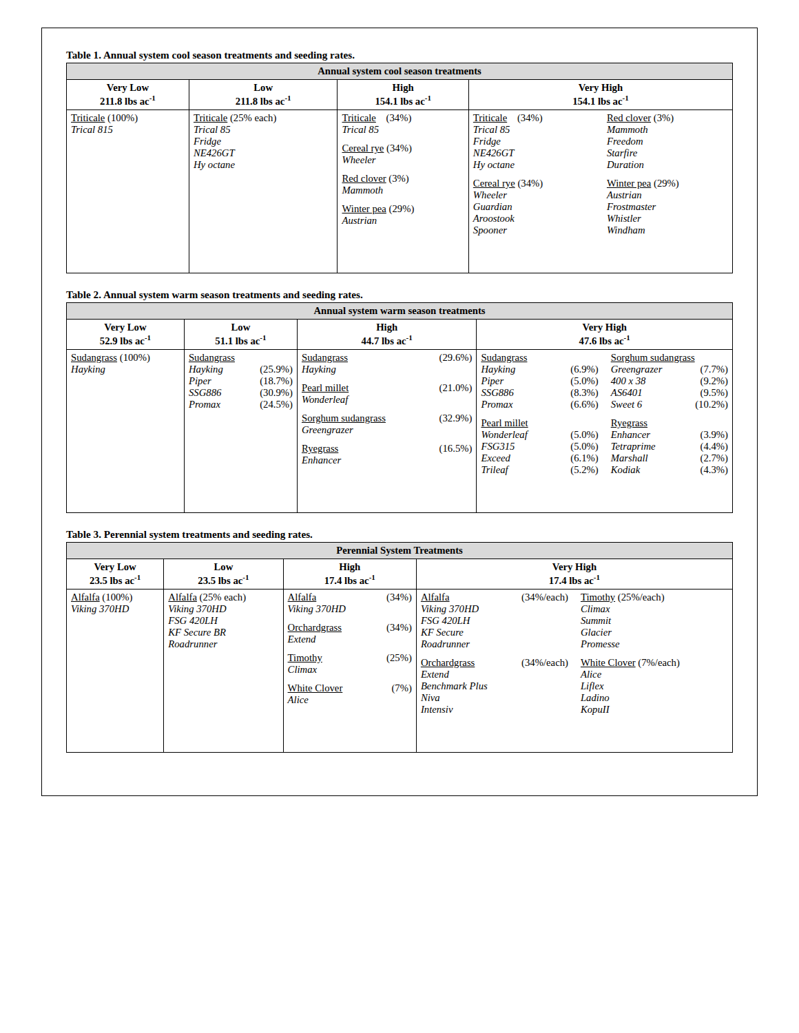Table 1. Annual system cool season treatments and seeding rates.
| Annual system cool season treatments |
| --- |
| Very Low 211.8 lbs ac -1 | Low 211.8 lbs ac -1 | High 154.1 lbs ac -1 | Very High 154.1 lbs ac -1 |
| Triticale (100%) Trical 815 | Triticale (25% each) Trical 85 Fridge NE426GT Hy octane | Triticale (34%) Trical 85 Cereal rye (34%) Wheeler Red clover (3%) Mammoth Winter pea (29%) Austrian | Triticale (34%) Trical 85 Fridge NE426GT Hy octane Cereal rye (34%) Wheeler Guardian Aroostook Spooner Red clover (3%) Mammoth Freedom Starfire Duration Winter pea (29%) Austrian Frostmaster Whistler Windham |
Table 2. Annual system warm season treatments and seeding rates.
| Annual system warm season treatments |
| --- |
| Very Low 52.9 lbs ac -1 | Low 51.1 lbs ac -1 | High 44.7 lbs ac -1 | Very High 47.6 lbs ac -1 |
| Sudangrass (100%) Hayking | Sudangrass Hayking (25.9%) Piper (18.7%) SSG886 (30.9%) Promax (24.5%) | Sudangrass (29.6%) Hayking Pearl millet (21.0%) Wonderleaf Sorghum sudangrass (32.9%) Greengrazer Ryegrass (16.5%) Enhancer | Sudangrass Hayking (6.9%) Piper (5.0%) SSG886 (8.3%) Promax (6.6%) Pearl millet Wonderleaf (5.0%) FSG315 (5.0%) Exceed (6.1%) Trileaf (5.2%) Sorghum sudangrass Greengrazer (7.7%) 400 x 38 (9.2%) AS6401 (9.5%) Sweet 6 (10.2%) Ryegrass Enhancer (3.9%) Tetraprime (4.4%) Marshall (2.7%) Kodiak (4.3%) |
Table 3. Perennial system treatments and seeding rates.
| Perennial System Treatments |
| --- |
| Very Low 23.5 lbs ac -1 | Low 23.5 lbs ac -1 | High 17.4 lbs ac -1 | Very High 17.4 lbs ac -1 |
| Alfalfa (100%) Viking 370HD | Alfalfa (25% each) Viking 370HD FSG 420LH KF Secure BR Roadrunner | Alfalfa (34%) Viking 370HD Orchardgrass (34%) Extend Timothy (25%) Climax White Clover (7%) Alice | Alfalfa (34%/each) Viking 370HD FSG 420LH KF Secure Roadrunner Orchardgrass (34%/each) Extend Benchmark Plus Niva Intensiv Timothy (25%/each) Climax Summit Glacier Promesse White Clover (7%/each) Alice Liflex Ladino KopuII |